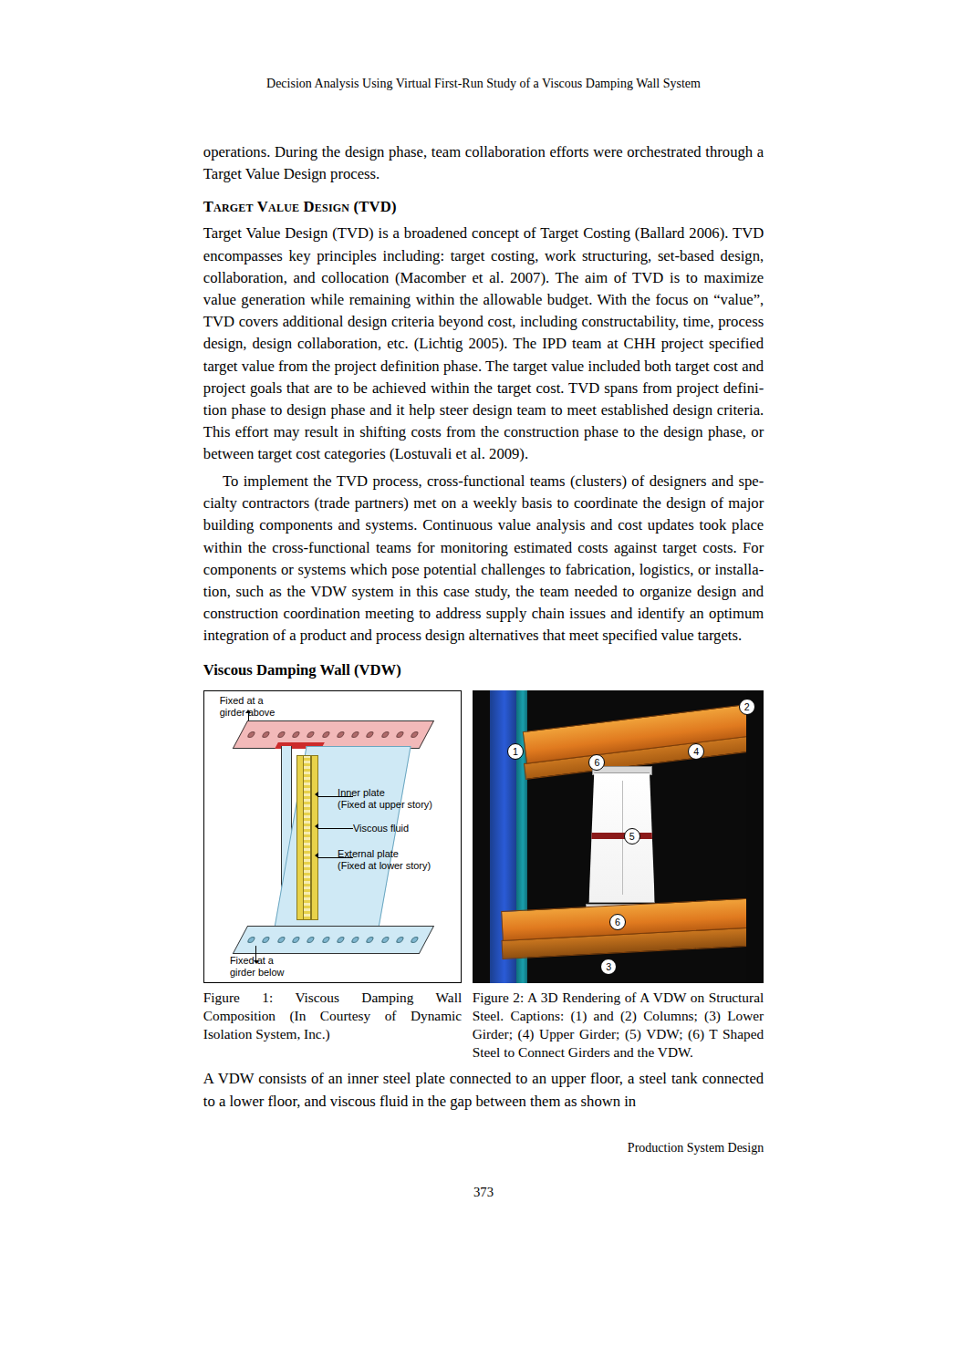Decision Analysis Using Virtual First-Run Study of a Viscous Damping Wall System
operations. During the design phase, team collaboration efforts were orchestrated through a Target Value Design process.
Target Value Design (TVD)
Target Value Design (TVD) is a broadened concept of Target Costing (Ballard 2006). TVD encompasses key principles including: target costing, work structuring, set-based design, collaboration, and collocation (Macomber et al. 2007). The aim of TVD is to maximize value generation while remaining within the allowable budget. With the focus on “value”, TVD covers additional design criteria beyond cost, including constructability, time, process design, design collaboration, etc. (Lichtig 2005). The IPD team at CHH project specified target value from the project definition phase. The target value included both target cost and project goals that are to be achieved within the target cost. TVD spans from project definition phase to design phase and it help steer design team to meet established design criteria. This effort may result in shifting costs from the construction phase to the design phase, or between target cost categories (Lostuvali et al. 2009).
To implement the TVD process, cross-functional teams (clusters) of designers and specialty contractors (trade partners) met on a weekly basis to coordinate the design of major building components and systems. Continuous value analysis and cost updates took place within the cross-functional teams for monitoring estimated costs against target costs. For components or systems which pose potential challenges to fabrication, logistics, or installation, such as the VDW system in this case study, the team needed to organize design and construction coordination meeting to address supply chain issues and identify an optimum integration of a product and process design alternatives that meet specified value targets.
Viscous Damping Wall (VDW)
Fixed at a
girder above
Inner plate
(Fixed at upper story)
Viscous fluid
External plate
(Fixed at lower story)
Fixed at a
girder below
Figure 1: Viscous Damping Wall Composition (In Courtesy of Dynamic Isolation System, Inc.)
2
1
4
6
5
6
3
Figure 2: A 3D Rendering of A VDW on Structural Steel. Captions: (1) and (2) Columns; (3) Lower Girder; (4) Upper Girder; (5) VDW; (6) T Shaped Steel to Connect Girders and the VDW.
A VDW consists of an inner steel plate connected to an upper floor, a steel tank connected to a lower floor, and viscous fluid in the gap between them as shown in
Production System Design
373